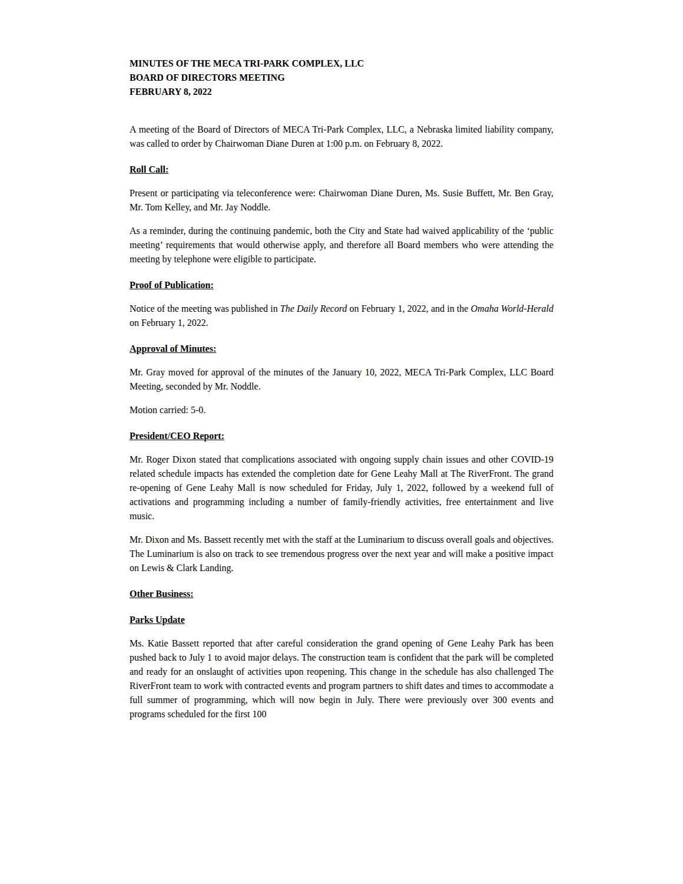Minutes of the MECA Tri-Park Complex, LLC
Board of Directors Meeting
February 8, 2022
A meeting of the Board of Directors of MECA Tri-Park Complex, LLC, a Nebraska limited liability company, was called to order by Chairwoman Diane Duren at 1:00 p.m. on February 8, 2022.
Roll Call:
Present or participating via teleconference were: Chairwoman Diane Duren, Ms. Susie Buffett, Mr. Ben Gray, Mr. Tom Kelley, and Mr. Jay Noddle.
As a reminder, during the continuing pandemic, both the City and State had waived applicability of the ‘public meeting’ requirements that would otherwise apply, and therefore all Board members who were attending the meeting by telephone were eligible to participate.
Proof of Publication:
Notice of the meeting was published in The Daily Record on February 1, 2022, and in the Omaha World-Herald on February 1, 2022.
Approval of Minutes:
Mr. Gray moved for approval of the minutes of the January 10, 2022, MECA Tri-Park Complex, LLC Board Meeting, seconded by Mr. Noddle.
Motion carried: 5-0.
President/CEO Report:
Mr. Roger Dixon stated that complications associated with ongoing supply chain issues and other COVID-19 related schedule impacts has extended the completion date for Gene Leahy Mall at The RiverFront. The grand re-opening of Gene Leahy Mall is now scheduled for Friday, July 1, 2022, followed by a weekend full of activations and programming including a number of family-friendly activities, free entertainment and live music.
Mr. Dixon and Ms. Bassett recently met with the staff at the Luminarium to discuss overall goals and objectives. The Luminarium is also on track to see tremendous progress over the next year and will make a positive impact on Lewis & Clark Landing.
Other Business:
Parks Update
Ms. Katie Bassett reported that after careful consideration the grand opening of Gene Leahy Park has been pushed back to July 1 to avoid major delays. The construction team is confident that the park will be completed and ready for an onslaught of activities upon reopening. This change in the schedule has also challenged The RiverFront team to work with contracted events and program partners to shift dates and times to accommodate a full summer of programming, which will now begin in July. There were previously over 300 events and programs scheduled for the first 100